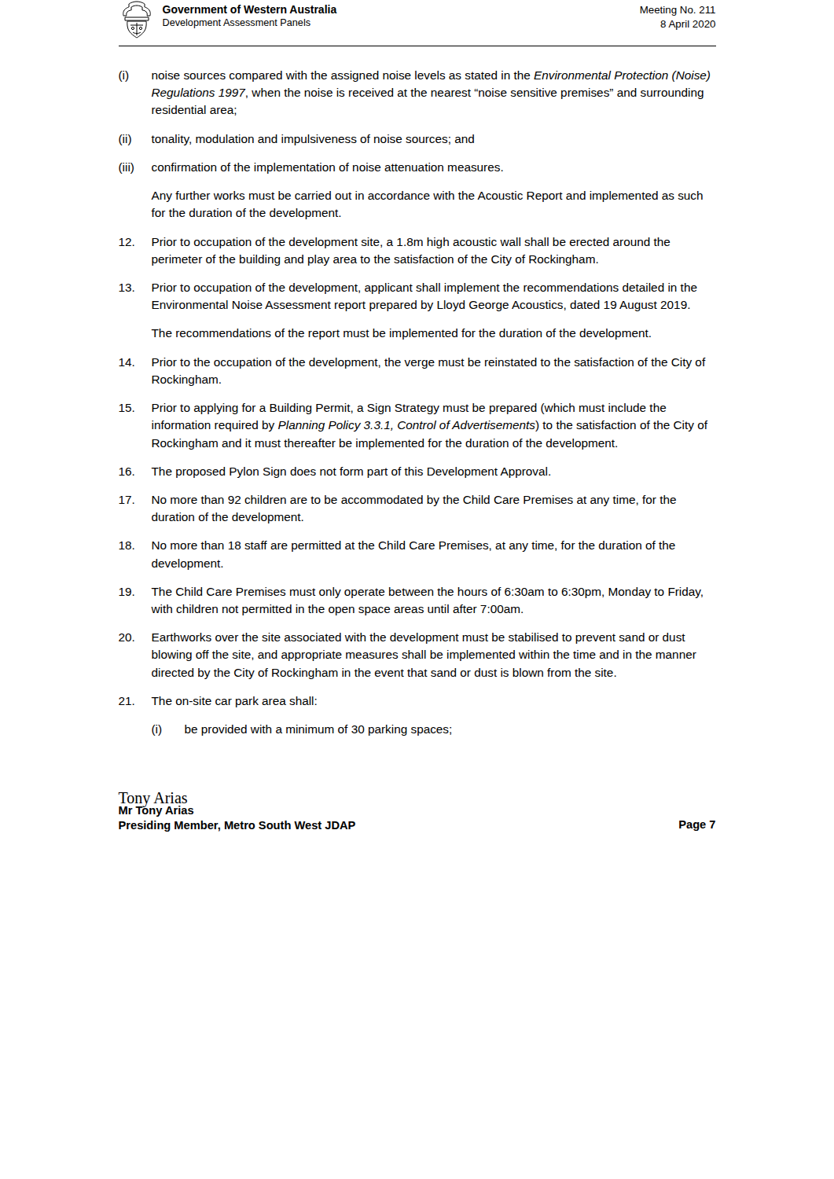Government of Western Australia
Development Assessment Panels
Meeting No. 211
8 April 2020
(i) noise sources compared with the assigned noise levels as stated in the Environmental Protection (Noise) Regulations 1997, when the noise is received at the nearest “noise sensitive premises” and surrounding residential area;
(ii) tonality, modulation and impulsiveness of noise sources; and
(iii) confirmation of the implementation of noise attenuation measures.
Any further works must be carried out in accordance with the Acoustic Report and implemented as such for the duration of the development.
12. Prior to occupation of the development site, a 1.8m high acoustic wall shall be erected around the perimeter of the building and play area to the satisfaction of the City of Rockingham.
13. Prior to occupation of the development, applicant shall implement the recommendations detailed in the Environmental Noise Assessment report prepared by Lloyd George Acoustics, dated 19 August 2019.
The recommendations of the report must be implemented for the duration of the development.
14. Prior to the occupation of the development, the verge must be reinstated to the satisfaction of the City of Rockingham.
15. Prior to applying for a Building Permit, a Sign Strategy must be prepared (which must include the information required by Planning Policy 3.3.1, Control of Advertisements) to the satisfaction of the City of Rockingham and it must thereafter be implemented for the duration of the development.
16. The proposed Pylon Sign does not form part of this Development Approval.
17. No more than 92 children are to be accommodated by the Child Care Premises at any time, for the duration of the development.
18. No more than 18 staff are permitted at the Child Care Premises, at any time, for the duration of the development.
19. The Child Care Premises must only operate between the hours of 6:30am to 6:30pm, Monday to Friday, with children not permitted in the open space areas until after 7:00am.
20. Earthworks over the site associated with the development must be stabilised to prevent sand or dust blowing off the site, and appropriate measures shall be implemented within the time and in the manner directed by the City of Rockingham in the event that sand or dust is blown from the site.
21. The on-site car park area shall:
(i) be provided with a minimum of 30 parking spaces;
Tony Arias
Mr Tony Arias
Presiding Member, Metro South West JDAP
Page 7